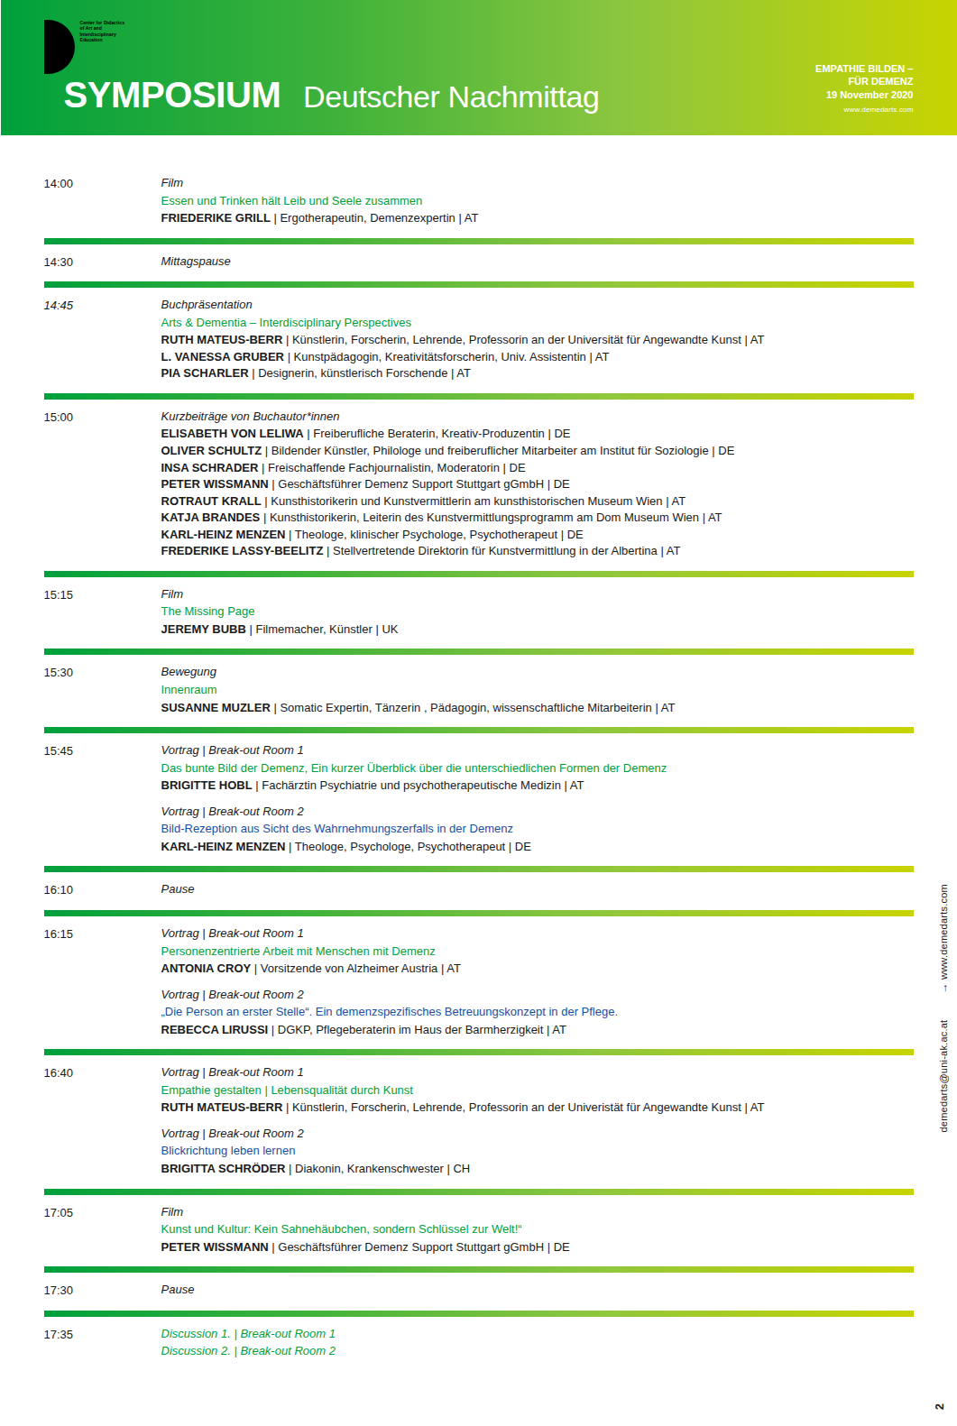Center for Didactics
of Art and
Interdisciplinary
Education
SYMPOSIUM Deutscher Nachmittag
EMPATHIE BILDEN –
FÜR DEMENZ
19 November 2020
www.demedarts.com
14:00
Film
Essen und Trinken hält Leib und Seele zusammen
FRIEDERIKE GRILL | Ergotherapeutin, Demenzexpertin | AT
14:30
Mittagspause
14:45
Buchpräsentation
Arts & Dementia – Interdisciplinary Perspectives
RUTH MATEUS-BERR | Künstlerin, Forscherin, Lehrende, Professorin an der Universität für Angewandte Kunst | AT
L. VANESSA GRUBER | Kunstpädagogin, Kreativitätsforscherin, Univ. Assistentin | AT
PIA SCHARLER | Designerin, künstlerisch Forschende | AT
15:00
Kurzbeiträge von Buchautor*innen
ELISABETH VON LELIWA | Freiberufliche Beraterin, Kreativ-Produzentin | DE
OLIVER SCHULTZ | Bildender Künstler, Philologe und freiberuflicher Mitarbeiter am Institut für Soziologie | DE
INSA SCHRADER | Freischaffende Fachjournalistin, Moderatorin | DE
PETER WISSMANN | Geschäftsführer Demenz Support Stuttgart gGmbH | DE
ROTRAUT KRALL | Kunsthistorikerin und Kunstvermittlerin am kunsthistorischen Museum Wien | AT
KATJA BRANDES | Kunsthistorikerin, Leiterin des Kunstvermittlungsprogramm am Dom Museum Wien | AT
KARL-HEINZ MENZEN | Theologe, klinischer Psychologe, Psychotherapeut | DE
FREDERIKE LASSY-BEELITZ | Stellvertretende Direktorin für Kunstvermittlung in der Albertina | AT
15:15
Film
The Missing Page
JEREMY BUBB | Filmemacher, Künstler | UK
15:30
Bewegung
Innenraum
SUSANNE MUZLER | Somatic Expertin, Tänzerin , Pädagogin, wissenschaftliche Mitarbeiterin | AT
15:45
Vortrag | Break-out Room 1
Das bunte Bild der Demenz, Ein kurzer Überblick über die unterschiedlichen Formen der Demenz
BRIGITTE HOBL | Fachärztin Psychiatrie und psychotherapeutische Medizin | AT
Vortrag | Break-out Room 2
Bild-Rezeption aus Sicht des Wahrnehmungszerfalls in der Demenz
KARL-HEINZ MENZEN | Theologe, Psychologe, Psychotherapeut | DE
16:10
Pause
16:15
Vortrag | Break-out Room 1
Personenzentrierte Arbeit mit Menschen mit Demenz
ANTONIA CROY | Vorsitzende von Alzheimer Austria | AT
Vortrag | Break-out Room 2
„Die Person an erster Stelle“. Ein demenzspezifisches Betreuungskonzept in der Pflege.
REBECCA LIRUSSI | DGKP, Pflegeberaterin im Haus der Barmherzigkeit | AT
16:40
Vortrag | Break-out Room 1
Empathie gestalten | Lebensqualität durch Kunst
RUTH MATEUS-BERR | Künstlerin, Forscherin, Lehrende, Professorin an der Univeristät für Angewandte Kunst | AT
Vortrag | Break-out Room 2
Blickrichtung leben lernen
BRIGITTA SCHRÖDER | Diakonin, Krankenschwester | CH
17:05
Film
Kunst und Kultur: Kein Sahnehäubchen, sondern Schlüssel zur Welt!“
PETER WISSMANN | Geschäftsführer Demenz Support Stuttgart gGmbH | DE
17:30
Pause
17:35
Discussion 1. | Break-out Room 1
Discussion 2. | Break-out Room 2
demedarts@uni-ak.ac.at → www.demedarts.com
2